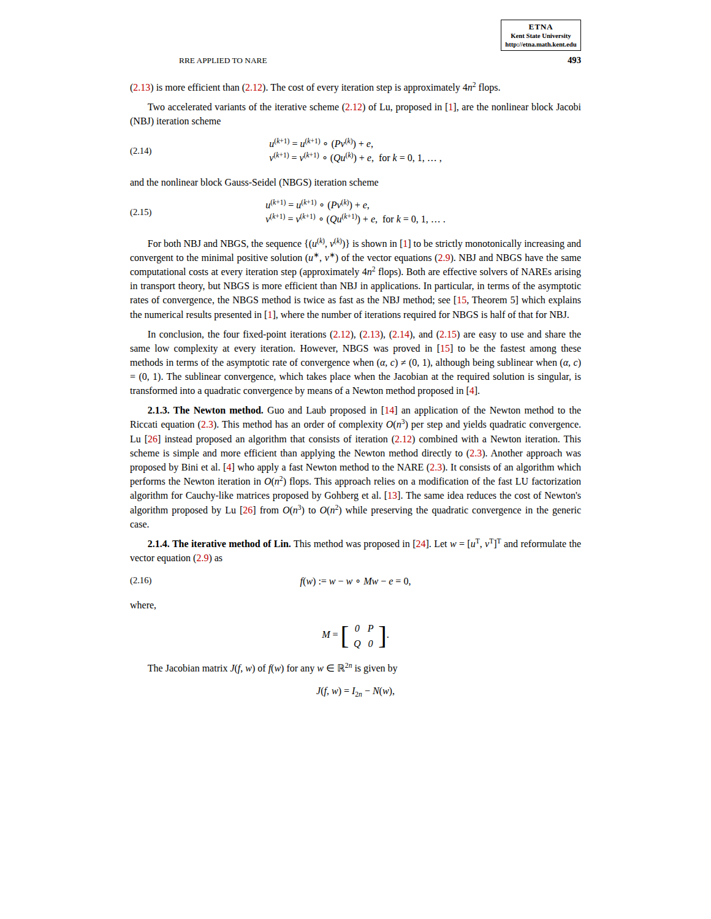ETNA
Kent State University
http://etna.math.kent.edu
RRE APPLIED TO NARE 493
(2.13) is more efficient than (2.12). The cost of every iteration step is approximately 4n2 flops.
Two accelerated variants of the iterative scheme (2.12) of Lu, proposed in [1], are the nonlinear block Jacobi (NBJ) iteration scheme
(2.14)
u(k+1) = u(k+1) ∘ (Pv(k)) + e,
v(k+1) = v(k+1) ∘ (Qu(k)) + e, for k = 0, 1, … ,
and the nonlinear block Gauss-Seidel (NBGS) iteration scheme
(2.15)
u(k+1) = u(k+1) ∘ (Pv(k)) + e,
v(k+1) = v(k+1) ∘ (Qu(k+1)) + e, for k = 0, 1, … .
For both NBJ and NBGS, the sequence {(u(k), v(k))} is shown in [1] to be strictly monotonically increasing and convergent to the minimal positive solution (u∗, v∗) of the vector equations (2.9). NBJ and NBGS have the same computational costs at every iteration step (approximately 4n2 flops). Both are effective solvers of NAREs arising in transport theory, but NBGS is more efficient than NBJ in applications. In particular, in terms of the asymptotic rates of convergence, the NBGS method is twice as fast as the NBJ method; see [15, Theorem 5] which explains the numerical results presented in [1], where the number of iterations required for NBGS is half of that for NBJ.
In conclusion, the four fixed-point iterations (2.12), (2.13), (2.14), and (2.15) are easy to use and share the same low complexity at every iteration. However, NBGS was proved in [15] to be the fastest among these methods in terms of the asymptotic rate of convergence when (α, c) ≠ (0, 1), although being sublinear when (α, c) = (0, 1). The sublinear convergence, which takes place when the Jacobian at the required solution is singular, is transformed into a quadratic convergence by means of a Newton method proposed in [4].
2.1.3. The Newton method. Guo and Laub proposed in [14] an application of the Newton method to the Riccati equation (2.3). This method has an order of complexity O(n3) per step and yields quadratic convergence. Lu [26] instead proposed an algorithm that consists of iteration (2.12) combined with a Newton iteration. This scheme is simple and more efficient than applying the Newton method directly to (2.3). Another approach was proposed by Bini et al. [4] who apply a fast Newton method to the NARE (2.3). It consists of an algorithm which performs the Newton iteration in O(n2) flops. This approach relies on a modification of the fast LU factorization algorithm for Cauchy-like matrices proposed by Gohberg et al. [13]. The same idea reduces the cost of Newton's algorithm proposed by Lu [26] from O(n3) to O(n2) while preserving the quadratic convergence in the generic case.
2.1.4. The iterative method of Lin. This method was proposed in [24]. Let w = [uT, vT]T and reformulate the vector equation (2.9) as
(2.16) f(w) := w − w ∘ Mw − e = 0,
where,
M = [
| 0 | P |
| Q | 0 |
] .
The Jacobian matrix J(f, w) of f(w) for any w ∈ ℝ2n is given by
J(f, w) = I2n − N(w),